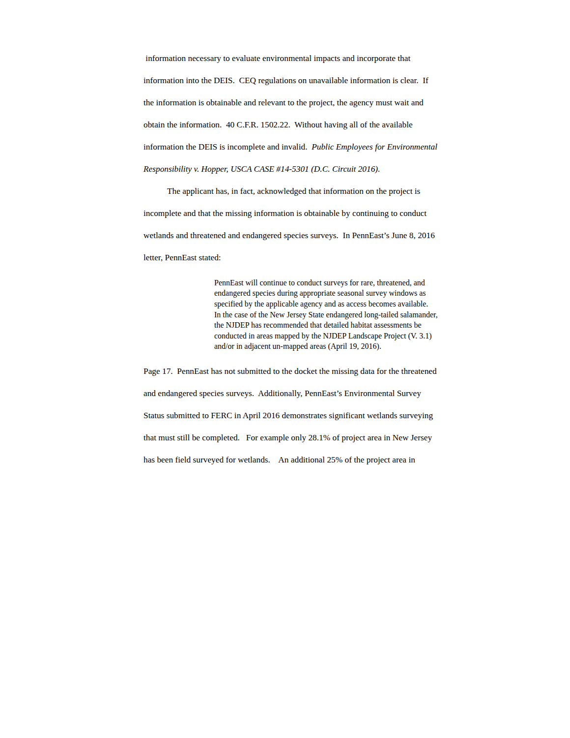information necessary to evaluate environmental impacts and incorporate that information into the DEIS. CEQ regulations on unavailable information is clear. If the information is obtainable and relevant to the project, the agency must wait and obtain the information. 40 C.F.R. 1502.22. Without having all of the available information the DEIS is incomplete and invalid. Public Employees for Environmental Responsibility v. Hopper, USCA CASE #14-5301 (D.C. Circuit 2016).
The applicant has, in fact, acknowledged that information on the project is incomplete and that the missing information is obtainable by continuing to conduct wetlands and threatened and endangered species surveys. In PennEast’s June 8, 2016 letter, PennEast stated:
PennEast will continue to conduct surveys for rare, threatened, and endangered species during appropriate seasonal survey windows as specified by the applicable agency and as access becomes available.
In the case of the New Jersey State endangered long-tailed salamander, the NJDEP has recommended that detailed habitat assessments be conducted in areas mapped by the NJDEP Landscape Project (V. 3.1) and/or in adjacent un-mapped areas (April 19, 2016).
Page 17. PennEast has not submitted to the docket the missing data for the threatened and endangered species surveys. Additionally, PennEast’s Environmental Survey Status submitted to FERC in April 2016 demonstrates significant wetlands surveying that must still be completed. For example only 28.1% of project area in New Jersey has been field surveyed for wetlands. An additional 25% of the project area in